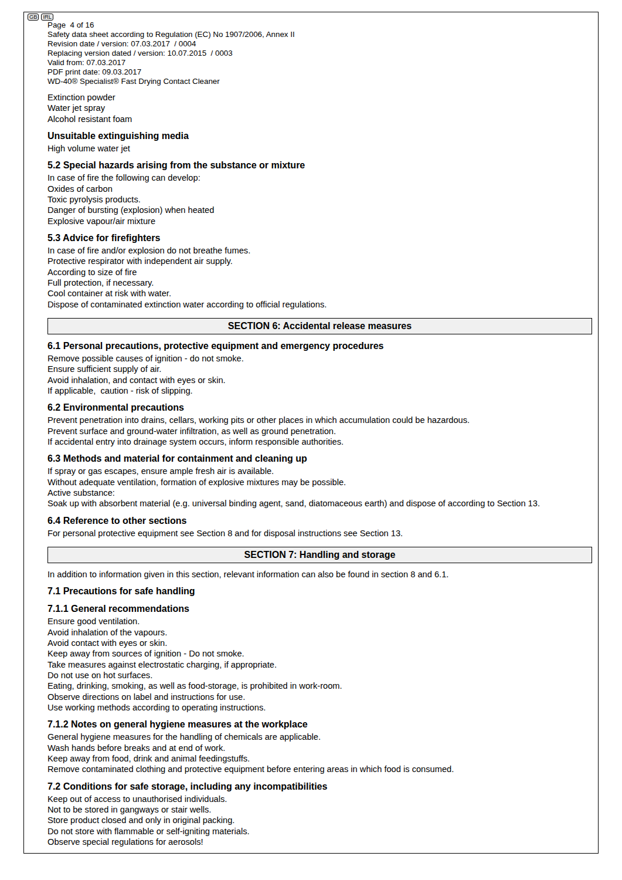GB IRL
Page 4 of 16
Safety data sheet according to Regulation (EC) No 1907/2006, Annex II
Revision date / version: 07.03.2017 / 0004
Replacing version dated / version: 10.07.2015 / 0003
Valid from: 07.03.2017
PDF print date: 09.03.2017
WD-40® Specialist® Fast Drying Contact Cleaner
Extinction powder
Water jet spray
Alcohol resistant foam
Unsuitable extinguishing media
High volume water jet
5.2 Special hazards arising from the substance or mixture
In case of fire the following can develop:
Oxides of carbon
Toxic pyrolysis products.
Danger of bursting (explosion) when heated
Explosive vapour/air mixture
5.3 Advice for firefighters
In case of fire and/or explosion do not breathe fumes.
Protective respirator with independent air supply.
According to size of fire
Full protection, if necessary.
Cool container at risk with water.
Dispose of contaminated extinction water according to official regulations.
SECTION 6: Accidental release measures
6.1 Personal precautions, protective equipment and emergency procedures
Remove possible causes of ignition - do not smoke.
Ensure sufficient supply of air.
Avoid inhalation, and contact with eyes or skin.
If applicable, caution - risk of slipping.
6.2 Environmental precautions
Prevent penetration into drains, cellars, working pits or other places in which accumulation could be hazardous.
Prevent surface and ground-water infiltration, as well as ground penetration.
If accidental entry into drainage system occurs, inform responsible authorities.
6.3 Methods and material for containment and cleaning up
If spray or gas escapes, ensure ample fresh air is available.
Without adequate ventilation, formation of explosive mixtures may be possible.
Active substance:
Soak up with absorbent material (e.g. universal binding agent, sand, diatomaceous earth) and dispose of according to Section 13.
6.4 Reference to other sections
For personal protective equipment see Section 8 and for disposal instructions see Section 13.
SECTION 7: Handling and storage
In addition to information given in this section, relevant information can also be found in section 8 and 6.1.
7.1 Precautions for safe handling
7.1.1 General recommendations
Ensure good ventilation.
Avoid inhalation of the vapours.
Avoid contact with eyes or skin.
Keep away from sources of ignition - Do not smoke.
Take measures against electrostatic charging, if appropriate.
Do not use on hot surfaces.
Eating, drinking, smoking, as well as food-storage, is prohibited in work-room.
Observe directions on label and instructions for use.
Use working methods according to operating instructions.
7.1.2 Notes on general hygiene measures at the workplace
General hygiene measures for the handling of chemicals are applicable.
Wash hands before breaks and at end of work.
Keep away from food, drink and animal feedingstuffs.
Remove contaminated clothing and protective equipment before entering areas in which food is consumed.
7.2 Conditions for safe storage, including any incompatibilities
Keep out of access to unauthorised individuals.
Not to be stored in gangways or stair wells.
Store product closed and only in original packing.
Do not store with flammable or self-igniting materials.
Observe special regulations for aerosols!